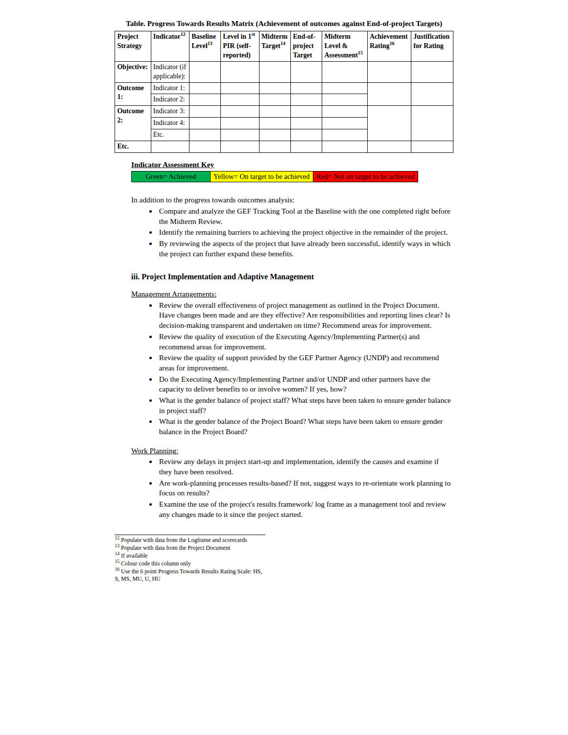Table. Progress Towards Results Matrix (Achievement of outcomes against End-of-project Targets)
| Project Strategy | Indicator 12 | Baseline Level 13 | Level in 1 st PIR (self-reported) | Midterm Target 14 | End-of-project Target | Midterm Level & Assessment 15 | Achievement Rating 16 | Justification for Rating |
| --- | --- | --- | --- | --- | --- | --- | --- | --- |
| Objective: | Indicator (if applicable): | | | | | | | |
| Outcome 1: | Indicator 1: | | | | | | | |
| Indicator 2: | | | | | |
| Outcome 2: | Indicator 3: | | | | | | | |
| Indicator 4: | | | | | |
| Etc. | | | | | |
| Etc. | | | | | | | | |
Indicator Assessment Key
| Green= Achieved | Yellow= On target to be achieved | Red= Not on target to be achieved |
In addition to the progress towards outcomes analysis:
Compare and analyze the GEF Tracking Tool at the Baseline with the one completed right before the Midterm Review.
Identify the remaining barriers to achieving the project objective in the remainder of the project.
By reviewing the aspects of the project that have already been successful, identify ways in which the project can further expand these benefits.
iii. Project Implementation and Adaptive Management
Management Arrangements:
Review the overall effectiveness of project management as outlined in the Project Document. Have changes been made and are they effective? Are responsibilities and reporting lines clear? Is decision-making transparent and undertaken on time? Recommend areas for improvement.
Review the quality of execution of the Executing Agency/Implementing Partner(s) and recommend areas for improvement.
Review the quality of support provided by the GEF Partner Agency (UNDP) and recommend areas for improvement.
Do the Executing Agency/Implementing Partner and/or UNDP and other partners have the capacity to deliver benefits to or involve women? If yes, how?
What is the gender balance of project staff? What steps have been taken to ensure gender balance in project staff?
What is the gender balance of the Project Board? What steps have been taken to ensure gender balance in the Project Board?
Work Planning:
Review any delays in project start-up and implementation, identify the causes and examine if they have been resolved.
Are work-planning processes results-based? If not, suggest ways to re-orientate work planning to focus on results?
Examine the use of the project's results framework/ log frame as a management tool and review any changes made to it since the project started.
12 Populate with data from the Logframe and scorecards
13 Populate with data from the Project Document
14 If available
15 Colour code this column only
16 Use the 6 point Progress Towards Results Rating Scale: HS, S, MS, MU, U, HU